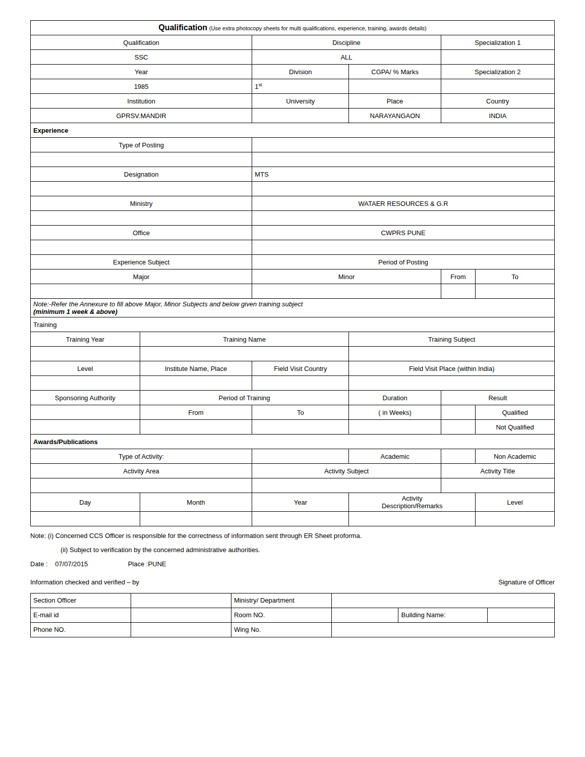| Qualification (Use extra photocopy sheets for multi qualifications, experience, training, awards details) |
| Qualification | Discipline | Specialization 1 |
| SSC | ALL | |
| Year | Division | CGPA/ % Marks | Specialization 2 |
| 1985 | 1 st | | |
| Institution | University | Place | Country |
| GPRSV.MANDIR | | NARAYANGAON | INDIA |
| Experience |
| Type of Posting | |
| Designation | MTS |
| Ministry | WATAER RESOURCES & G.R |
| Office | CWPRS PUNE |
| Experience Subject | Period of Posting |
| Major | Minor | From | To |
| Note:-Refer the Annexure to fill above Major, Minor Subjects and below given training subject (minimum 1 week & above) |
| Training |
| Training Year | Training Name | Training Subject |
| Level | Institute Name, Place | Field Visit Country | Field Visit Place (within India) |
| Sponsoring Authority | Period of Training | Duration | Result |
| | From | To | ( in Weeks) | | Qualified |
| | | | | | Not Qualified |
| Awards/Publications |
| Type of Activity: | | Academic | | Non Academic |
| Activity Area | Activity Subject | Activity Title |
| Day | Month | Year | Activity Description/Remarks | Level |
Note: (i) Concerned CCS Officer is responsible for the correctness of information sent through ER Sheet proforma.
(ii) Subject to verification by the concerned administrative authorities.
Date : 07/07/2015 Place :PUNE
Information checked and verified – by Signature of Officer
| Section Officer | | Ministry/ Department | |
| E-mail id | | Room NO. | | Building Name: | |
| Phone NO. | | Wing No. | |